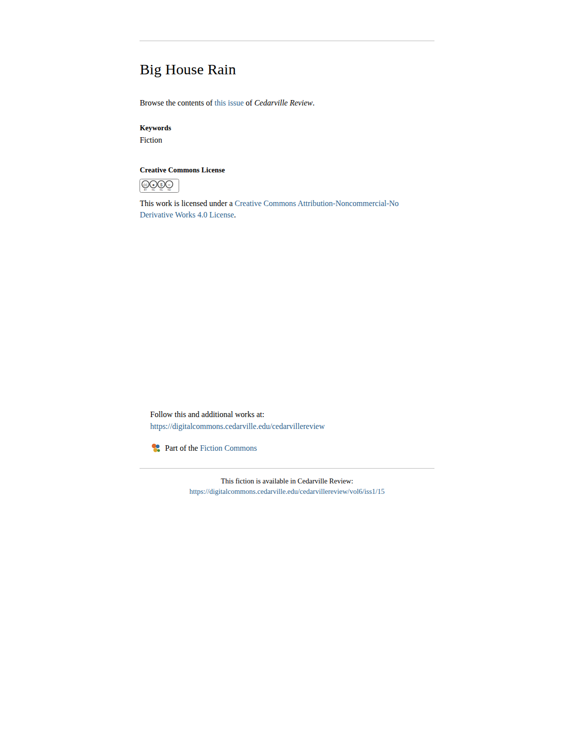Big House Rain
Browse the contents of this issue of Cedarville Review.
Keywords
Fiction
Creative Commons License
cc ● $ = BY NC NC ND
This work is licensed under a Creative Commons Attribution-Noncommercial-No Derivative Works 4.0 License.
Follow this and additional works at: https://digitalcommons.cedarville.edu/cedarvillereview
Part of the Fiction Commons
This fiction is available in Cedarville Review: https://digitalcommons.cedarville.edu/cedarvillereview/vol6/iss1/15